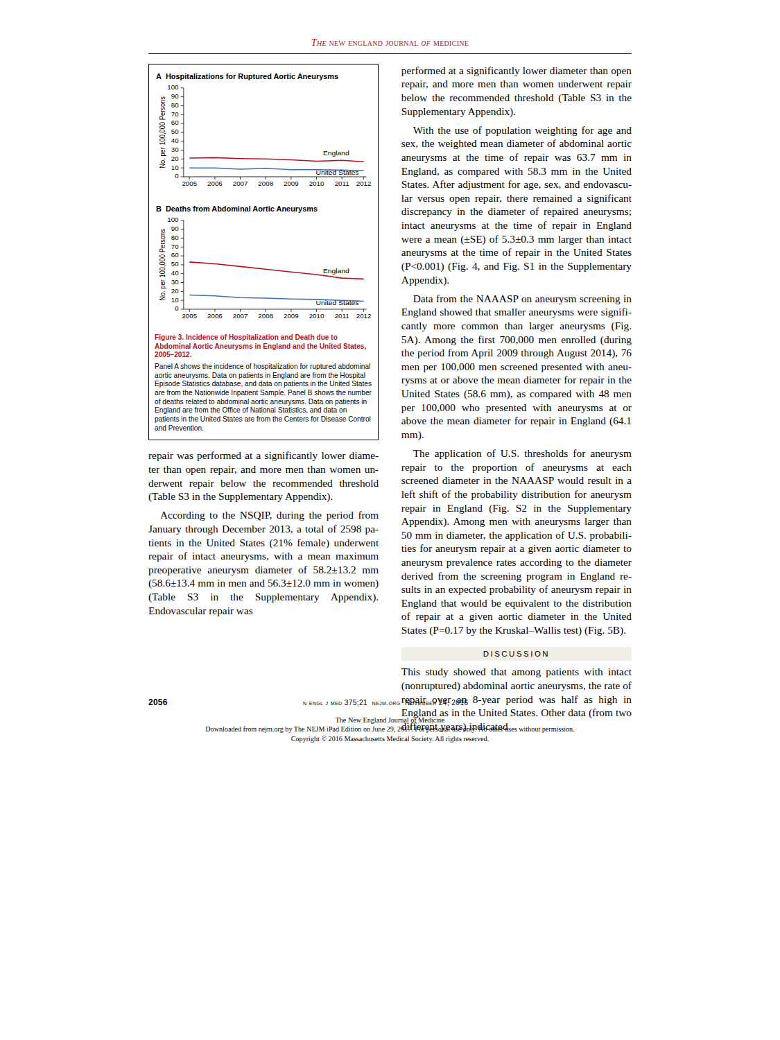The new england journal of medicine
AHospitalizations for Ruptured Aortic Aneurysms
100 90 80 70 60 50 40 30 20 10 0 No. per 100,000 Persons 2005 2006 2007 2008 2009 2010 2011 2012 England United States
BDeaths from Abdominal Aortic Aneurysms
100 90 80 70 60 50 40 30 20 10 0 No. per 100,000 Persons 2005 2006 2007 2008 2009 2010 2011 2012 England United States
Figure 3. Incidence of Hospitalization and Death due to Abdominal Aortic Aneurysms in England and the United States, 2005–2012. Panel A shows the incidence of hospitalization for ruptured abdominal aortic aneurysms. Data on patients in England are from the Hospital Episode Statistics database, and data on patients in the United States are from the Nationwide Inpatient Sample. Panel B shows the number of deaths related to abdominal aortic aneurysms. Data on patients in England are from the Office of National Statistics, and data on patients in the United States are from the Centers for Disease Control and Prevention.
repair was performed at a significantly lower diameter than open repair, and more men than women underwent repair below the recommended threshold (Table S3 in the Supplementary Appendix).
According to the NSQIP, during the period from January through December 2013, a total of 2598 patients in the United States (21% female) underwent repair of intact aneurysms, with a mean maximum preoperative aneurysm diameter of 58.2±13.2 mm (58.6±13.4 mm in men and 56.3±12.0 mm in women) (Table S3 in the Supplementary Appendix). Endovascular repair was
performed at a significantly lower diameter than open repair, and more men than women underwent repair below the recommended threshold (Table S3 in the Supplementary Appendix).
With the use of population weighting for age and sex, the weighted mean diameter of abdominal aortic aneurysms at the time of repair was 63.7 mm in England, as compared with 58.3 mm in the United States. After adjustment for age, sex, and endovascular versus open repair, there remained a significant discrepancy in the diameter of repaired aneurysms; intact aneurysms at the time of repair in England were a mean (±SE) of 5.3±0.3 mm larger than intact aneurysms at the time of repair in the United States (P<0.001) (Fig. 4, and Fig. S1 in the Supplementary Appendix).
Data from the NAAASP on aneurysm screening in England showed that smaller aneurysms were significantly more common than larger aneurysms (Fig. 5A). Among the first 700,000 men enrolled (during the period from April 2009 through August 2014), 76 men per 100,000 men screened presented with aneurysms at or above the mean diameter for repair in the United States (58.6 mm), as compared with 48 men per 100,000 who presented with aneurysms at or above the mean diameter for repair in England (64.1 mm).
The application of U.S. thresholds for aneurysm repair to the proportion of aneurysms at each screened diameter in the NAAASP would result in a left shift of the probability distribution for aneurysm repair in England (Fig. S2 in the Supplementary Appendix). Among men with aneurysms larger than 50 mm in diameter, the application of U.S. probabilities for aneurysm repair at a given aortic diameter to aneurysm prevalence rates according to the diameter derived from the screening program in England results in an expected probability of aneurysm repair in England that would be equivalent to the distribution of repair at a given aortic diameter in the United States (P=0.17 by the Kruskal–Wallis test) (Fig. 5B).
DISCUSSION
This study showed that among patients with intact (nonruptured) abdominal aortic aneurysms, the rate of repair over an 8-year period was half as high in England as in the United States. Other data (from two different years) indicated
2056
n engl j med 375;21 nejm.org November 24, 2016
The New England Journal of Medicine
Downloaded from nejm.org by The NEJM iPad Edition on June 29, 2017. For personal use only. No other uses without permission.
Copyright © 2016 Massachusetts Medical Society. All rights reserved.